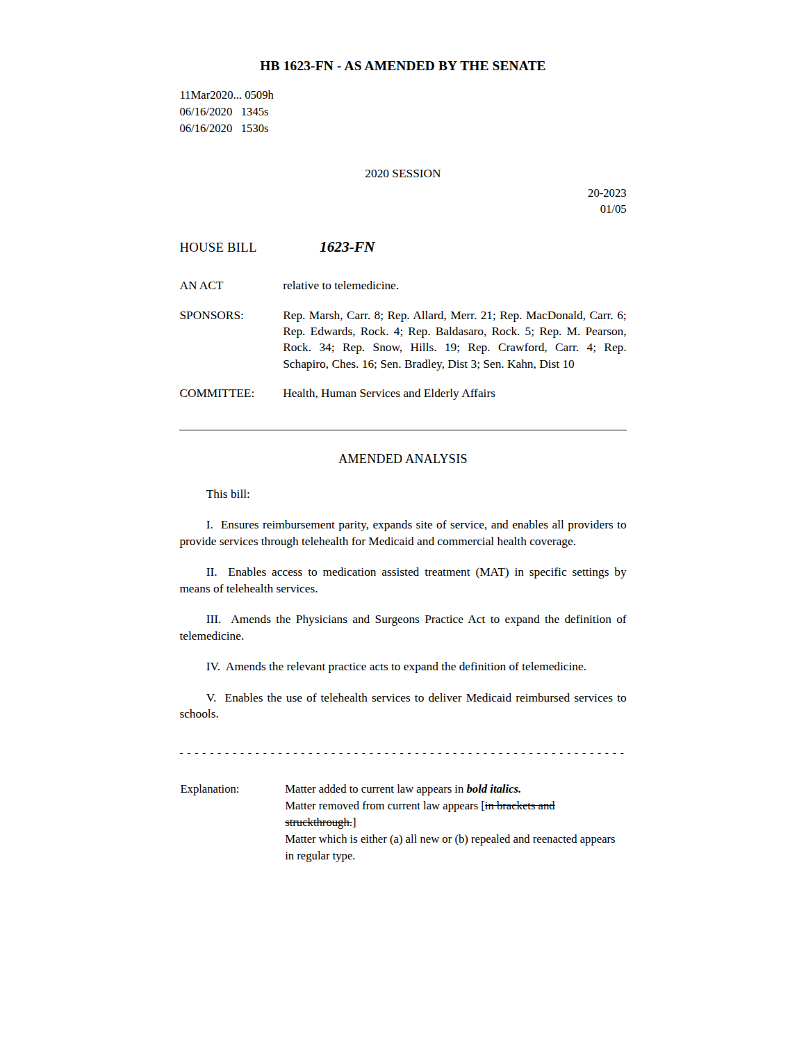HB 1623-FN - AS AMENDED BY THE SENATE
11Mar2020... 0509h
06/16/2020 1345s
06/16/2020 1530s
2020 SESSION
20-2023
01/05
HOUSE BILL
1623-FN
| AN ACT | relative to telemedicine. |
| SPONSORS: | Rep. Marsh, Carr. 8; Rep. Allard, Merr. 21; Rep. MacDonald, Carr. 6; Rep. Edwards, Rock. 4; Rep. Baldasaro, Rock. 5; Rep. M. Pearson, Rock. 34; Rep. Snow, Hills. 19; Rep. Crawford, Carr. 4; Rep. Schapiro, Ches. 16; Sen. Bradley, Dist 3; Sen. Kahn, Dist 10 |
| COMMITTEE: | Health, Human Services and Elderly Affairs |
AMENDED ANALYSIS
This bill:
I. Ensures reimbursement parity, expands site of service, and enables all providers to provide services through telehealth for Medicaid and commercial health coverage.
II. Enables access to medication assisted treatment (MAT) in specific settings by means of telehealth services.
III. Amends the Physicians and Surgeons Practice Act to expand the definition of telemedicine.
IV. Amends the relevant practice acts to expand the definition of telemedicine.
V. Enables the use of telehealth services to deliver Medicaid reimbursed services to schools.
- - - - - - - - - - - - - - - - - - - - - - - - - - - - - - - - - - - - - - - - - - - - - - - - - - - - - - - - - - - - - - - - - - - - - - - - -
| Explanation: | Matter added to current law appears in bold italics. Matter removed from current law appears [ in brackets and struckthrough. ] Matter which is either (a) all new or (b) repealed and reenacted appears in regular type. |